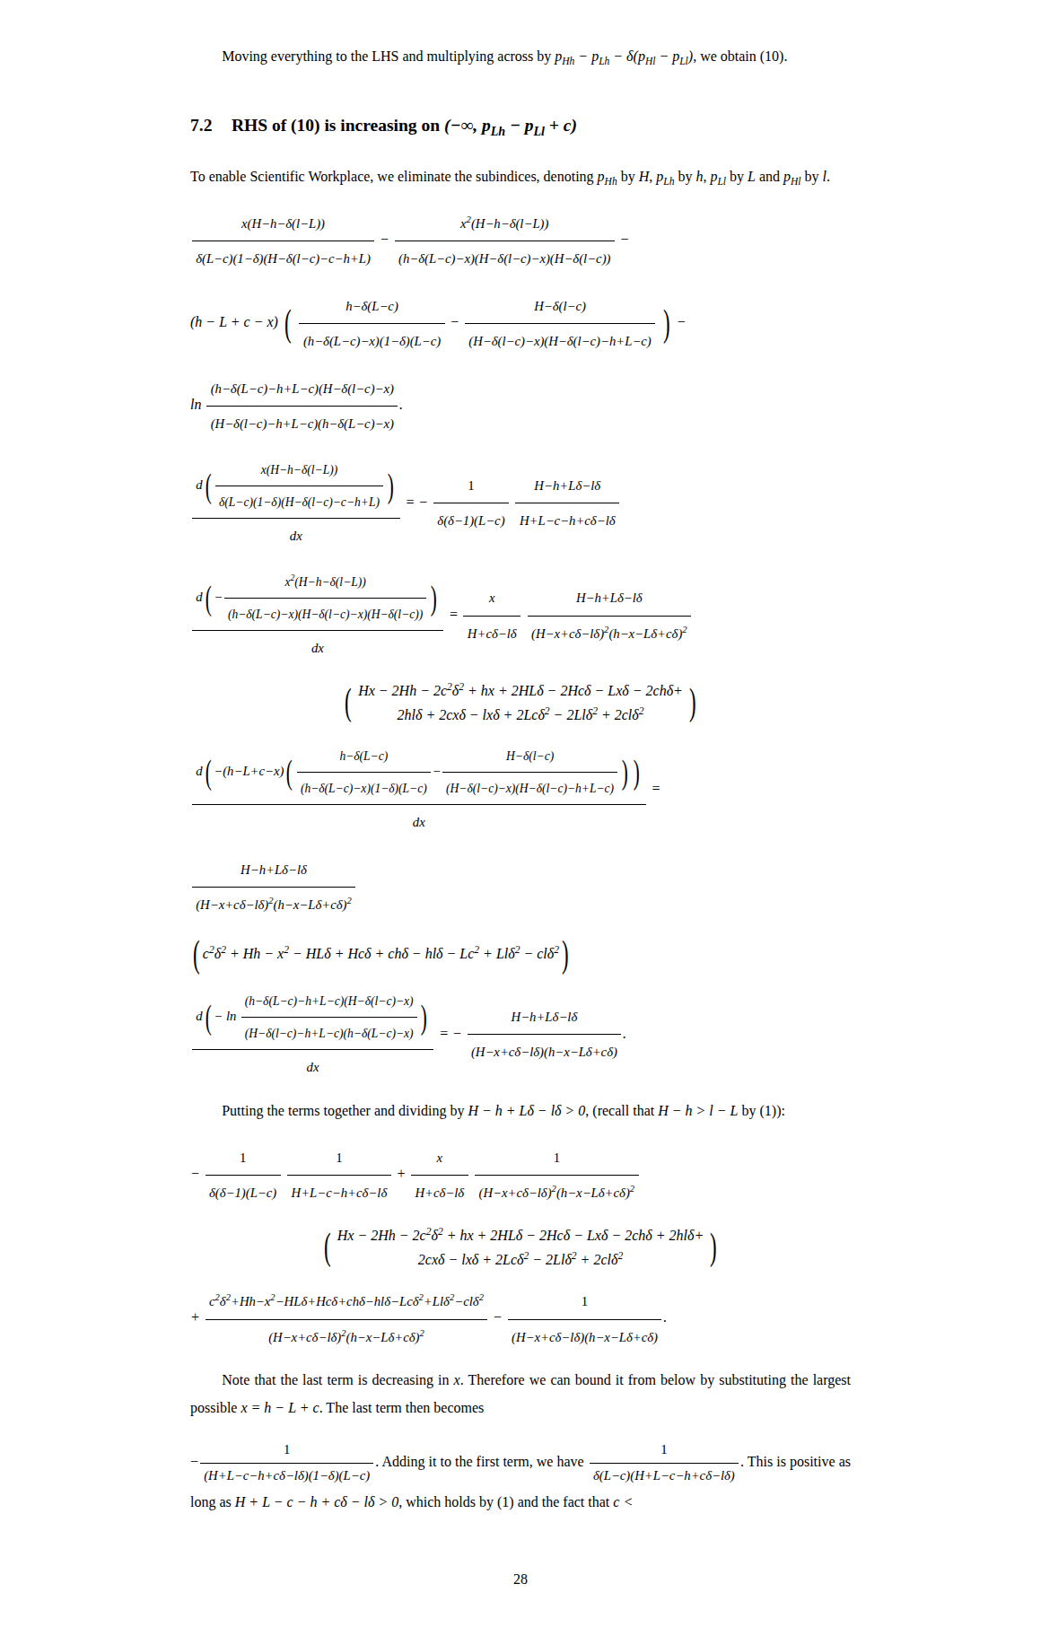Moving everything to the LHS and multiplying across by pHh − pLh − δ(pHl − pLl), we obtain (10).
7.2 RHS of (10) is increasing on (−∞, pLh − pLl + c)
To enable Scientific Workplace, we eliminate the subindices, denoting pHh by H, pLh by h, pLl by L and pHl by l.
x(H−h−δ(l−L)) δ(L−c)(1−δ)(H−δ(l−c)−c−h+L) − x2(H−h−δ(l−L))(h−δ(L−c)−x)(H−δ(l−c)−x)(H−δ(l−c)) −
(h − L + c − x) ( h−δ(L−c)(h−δ(L−c)−x)(1−δ)(L−c) − H−δ(l−c)(H−δ(l−c)−x)(H−δ(l−c)−h+L−c) ) −
ln (h−δ(L−c)−h+L−c)(H−δ(l−c)−x)(H−δ(l−c)−h+L−c)(h−δ(L−c)−x).
d(x(H−h−δ(l−L)) δ(L−c)(1−δ)(H−δ(l−c)−c−h+L)) dx = − 1 δ(δ−1)(L−c) H−h+Lδ−lδ H+L−c−h+cδ−lδ
d(−x2(H−h−δ(l−L))(h−δ(L−c)−x)(H−δ(l−c)−x)(H−δ(l−c))) dx = xH+cδ−lδ H−h+Lδ−lδ(H−x+cδ−lδ)2(h−x−Lδ+cδ)2
( Hx − 2Hh − 2c2δ2 + hx + 2HLδ − 2Hcδ − Lxδ − 2chδ+ 2hlδ + 2cxδ − lxδ + 2Lcδ2 − 2Llδ2 + 2clδ2 )
d(−(h−L+c−x)(h−δ(L−c)(h−δ(L−c)−x)(1−δ)(L−c)−H−δ(l−c)(H−δ(l−c)−x)(H−δ(l−c)−h+L−c))) dx =
H−h+Lδ−lδ(H−x+cδ−lδ)2(h−x−Lδ+cδ)2
(c2δ2 + Hh − x2 − HLδ + Hcδ + chδ − hlδ − Lc2 + Llδ2 − clδ2)
d(− ln (h−δ(L−c)−h+L−c)(H−δ(l−c)−x)(H−δ(l−c)−h+L−c)(h−δ(L−c)−x)) dx = − H−h+Lδ−lδ(H−x+cδ−lδ)(h−x−Lδ+cδ).
Putting the terms together and dividing by H − h + Lδ − lδ > 0, (recall that H − h > l − L by (1)):
− 1 δ(δ−1)(L−c) 1 H+L−c−h+cδ−lδ + xH+cδ−lδ 1(H−x+cδ−lδ)2(h−x−Lδ+cδ)2
( Hx − 2Hh − 2c2δ2 + hx + 2HLδ − 2Hcδ − Lxδ − 2chδ + 2hlδ+ 2cxδ − lxδ + 2Lcδ2 − 2Llδ2 + 2clδ2 )
+ c2δ2+Hh−x2−HLδ+Hcδ+chδ−hlδ−Lcδ2+Llδ2−clδ2(H−x+cδ−lδ)2(h−x−Lδ+cδ)2 − 1(H−x+cδ−lδ)(h−x−Lδ+cδ).
Note that the last term is decreasing in x. Therefore we can bound it from below by substituting the largest possible x = h − L + c. The last term then becomes
−1(H+L−c−h+cδ−lδ)(1−δ)(L−c). Adding it to the first term, we have 1 δ(L−c)(H+L−c−h+cδ−lδ). This is positive as long as H + L − c − h + cδ − lδ > 0, which holds by (1) and the fact that c <
28